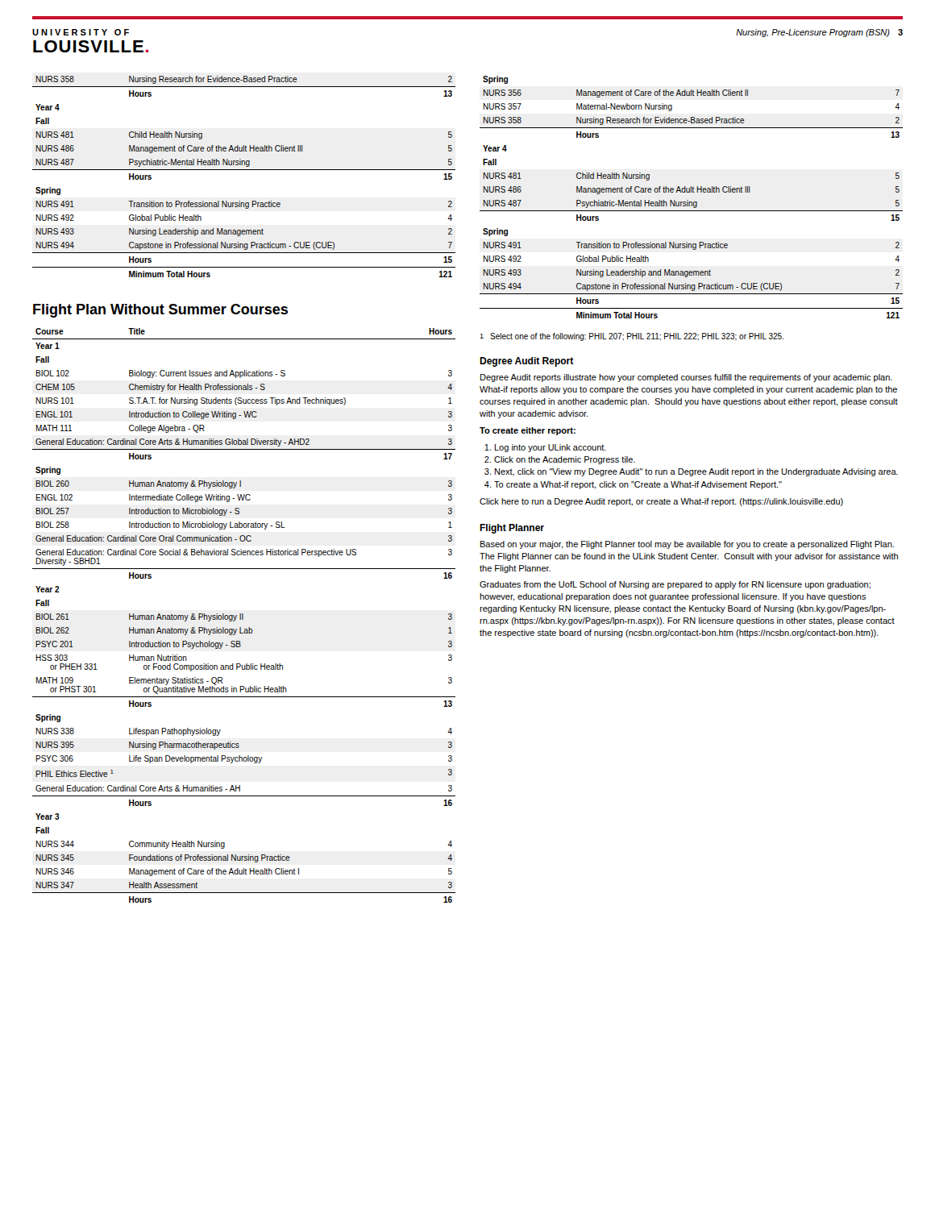UNIVERSITY OF
LOUISVILLE.
Nursing, Pre-Licensure Program (BSN)3
| NURS 358 | Nursing Research for Evidence-Based Practice | 2 |
| | Hours | 13 |
| Year 4 |
| Fall |
| NURS 481 | Child Health Nursing | 5 |
| NURS 486 | Management of Care of the Adult Health Client lll | 5 |
| NURS 487 | Psychiatric-Mental Health Nursing | 5 |
| | Hours | 15 |
| Spring |
| NURS 491 | Transition to Professional Nursing Practice | 2 |
| NURS 492 | Global Public Health | 4 |
| NURS 493 | Nursing Leadership and Management | 2 |
| NURS 494 | Capstone in Professional Nursing Practicum - CUE (CUE) | 7 |
| | Hours | 15 |
| | Minimum Total Hours | 121 |
Flight Plan Without Summer Courses
| Course | Title | Hours |
| Year 1 |
| Fall |
| BIOL 102 | Biology: Current Issues and Applications - S | 3 |
| CHEM 105 | Chemistry for Health Professionals - S | 4 |
| NURS 101 | S.T.A.T. for Nursing Students (Success Tips And Techniques) | 1 |
| ENGL 101 | Introduction to College Writing - WC | 3 |
| MATH 111 | College Algebra - QR | 3 |
| General Education: Cardinal Core Arts & Humanities Global Diversity - AHD2 | 3 |
| | Hours | 17 |
| Spring |
| BIOL 260 | Human Anatomy & Physiology I | 3 |
| ENGL 102 | Intermediate College Writing - WC | 3 |
| BIOL 257 | Introduction to Microbiology - S | 3 |
| BIOL 258 | Introduction to Microbiology Laboratory - SL | 1 |
| General Education: Cardinal Core Oral Communication - OC | 3 |
| General Education: Cardinal Core Social & Behavioral Sciences Historical Perspective US Diversity - SBHD1 | 3 |
| | Hours | 16 |
| Year 2 |
| Fall |
| BIOL 261 | Human Anatomy & Physiology II | 3 |
| BIOL 262 | Human Anatomy & Physiology Lab | 1 |
| PSYC 201 | Introduction to Psychology - SB | 3 |
| HSS 303 or PHEH 331 | Human Nutrition or Food Composition and Public Health | 3 |
| MATH 109 or PHST 301 | Elementary Statistics - QR or Quantitative Methods in Public Health | 3 |
| | Hours | 13 |
| Spring |
| NURS 338 | Lifespan Pathophysiology | 4 |
| NURS 395 | Nursing Pharmacotherapeutics | 3 |
| PSYC 306 | Life Span Developmental Psychology | 3 |
| PHIL Ethics Elective 1 | 3 |
| General Education: Cardinal Core Arts & Humanities - AH | 3 |
| | Hours | 16 |
| Year 3 |
| Fall |
| NURS 344 | Community Health Nursing | 4 |
| NURS 345 | Foundations of Professional Nursing Practice | 4 |
| NURS 346 | Management of Care of the Adult Health Client I | 5 |
| NURS 347 | Health Assessment | 3 |
| | Hours | 16 |
| Spring |
| NURS 356 | Management of Care of the Adult Health Client ll | 7 |
| NURS 357 | Maternal-Newborn Nursing | 4 |
| NURS 358 | Nursing Research for Evidence-Based Practice | 2 |
| | Hours | 13 |
| Year 4 |
| Fall |
| NURS 481 | Child Health Nursing | 5 |
| NURS 486 | Management of Care of the Adult Health Client lll | 5 |
| NURS 487 | Psychiatric-Mental Health Nursing | 5 |
| | Hours | 15 |
| Spring |
| NURS 491 | Transition to Professional Nursing Practice | 2 |
| NURS 492 | Global Public Health | 4 |
| NURS 493 | Nursing Leadership and Management | 2 |
| NURS 494 | Capstone in Professional Nursing Practicum - CUE (CUE) | 7 |
| | Hours | 15 |
| | Minimum Total Hours | 121 |
1
Select one of the following: PHIL 207; PHIL 211; PHIL 222; PHIL 323; or PHIL 325.
Degree Audit Report
Degree Audit reports illustrate how your completed courses fulfill the requirements of your academic plan. What-if reports allow you to compare the courses you have completed in your current academic plan to the courses required in another academic plan. Should you have questions about either report, please consult with your academic advisor.
To create either report:
Log into your ULink account.
Click on the Academic Progress tile.
Next, click on "View my Degree Audit" to run a Degree Audit report in the Undergraduate Advising area.
To create a What-if report, click on "Create a What-if Advisement Report."
Click here to run a Degree Audit report, or create a What-if report. (https://ulink.louisville.edu)
Flight Planner
Based on your major, the Flight Planner tool may be available for you to create a personalized Flight Plan. The Flight Planner can be found in the ULink Student Center. Consult with your advisor for assistance with the Flight Planner.
Graduates from the UofL School of Nursing are prepared to apply for RN licensure upon graduation; however, educational preparation does not guarantee professional licensure. If you have questions regarding Kentucky RN licensure, please contact the Kentucky Board of Nursing (kbn.ky.gov/Pages/lpn-rn.aspx (https://kbn.ky.gov/Pages/lpn-rn.aspx)). For RN licensure questions in other states, please contact the respective state board of nursing (ncsbn.org/contact-bon.htm (https://ncsbn.org/contact-bon.htm)).